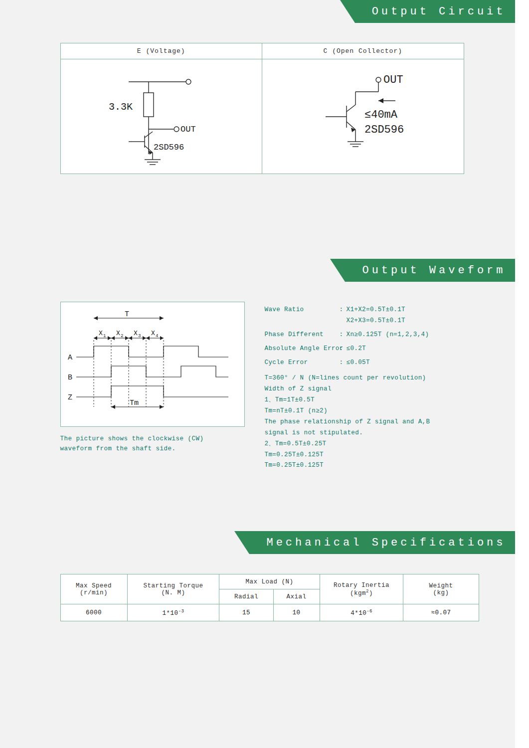Output Circuit
| E (Voltage) | C (Open Collector) |
| --- | --- |
| 3.3K OUT 2SD596 | OUT ≤40mA 2SD596 |
Output Waveform
T X 1 X 2 X 3 X 4 A B Z Tm
The picture shows the clockwise (CW)
waveform from the shaft side.
Wave Ratio: X1+X2=0.5T±0.1T
X2+X3=0.5T±0.1T
Phase Different: Xn≥0.125T (n=1,2,3,4)
Absolute Angle Error: ≤0.2T
Cycle Error: ≤0.05T
T=360° / N (N=lines count per revolution)
Width of Z signal
1、Tm=1T±0.5T
Tm=nT±0.1T (n≥2)
The phase relationship of Z signal and A,B
signal is not stipulated.
2、Tm=0.5T±0.25T
Tm=0.25T±0.125T
Tm=0.25T±0.125T
Mechanical Specifications
| Max Speed (r/min) | Starting Torque (N. M) | Max Load (N) | Rotary Inertia (kgm 2 ) | Weight (kg) |
| --- | --- | --- | --- | --- |
| Radial | Axial |
| 6000 | 1*10 -3 | 15 | 10 | 4*10 -6 | ≈0.07 |